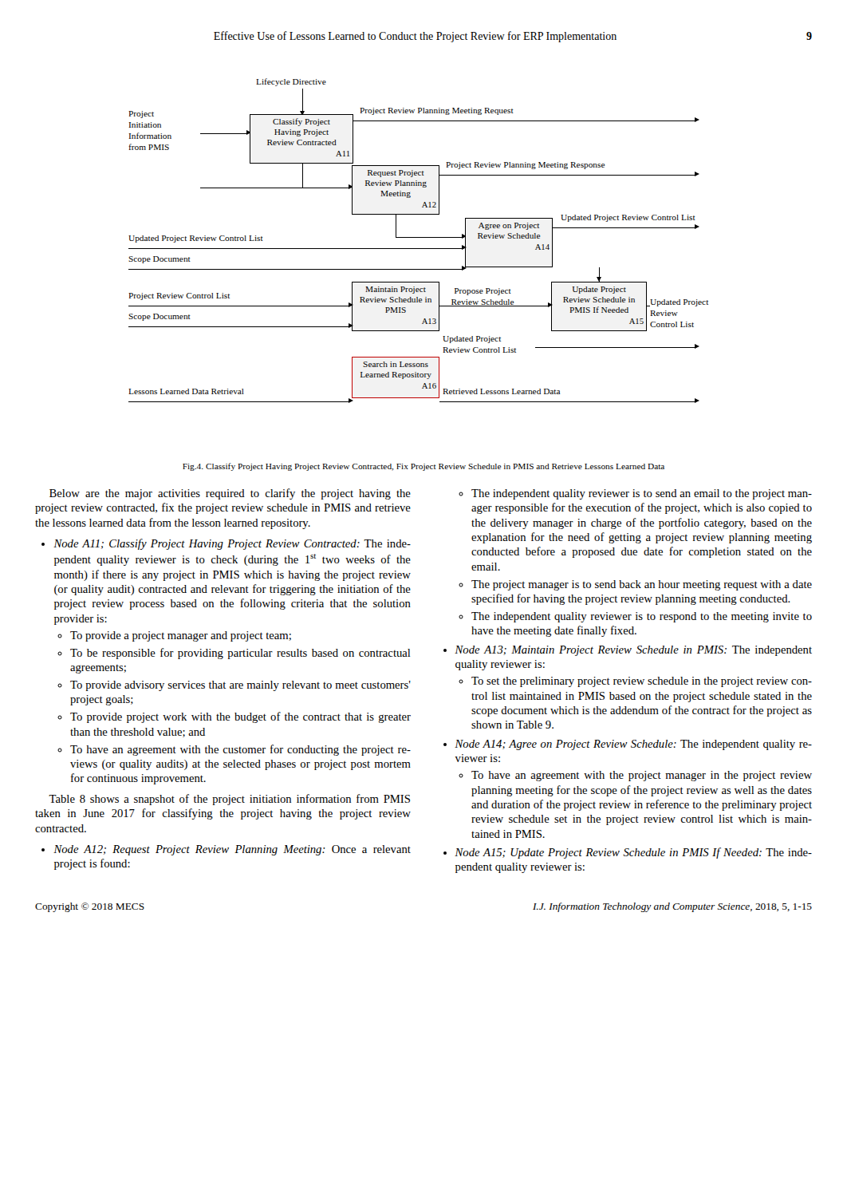Effective Use of Lessons Learned to Conduct the Project Review for ERP Implementation
9
Lifecycle Directive
Project
Initiation
Information
from PMIS
Classify Project
Having Project
Review Contracted A11
Project Review Planning Meeting Request
Request Project
Review Planning
Meeting A12
Project Review Planning Meeting Response
Agree on Project
Review Schedule A14
Updated Project Review Control List
Updated Project Review Control List
Scope Document
Maintain Project
Review Schedule in
PMIS A13
Propose Project
Review Schedule
Update Project
Review Schedule in
PMIS If Needed A15
Project Review Control List
Scope Document
Updated Project Review
Control List
Updated Project
Review Control List
Search in Lessons
Learned Repository A16
Lessons Learned Data Retrieval
Retrieved Lessons Learned Data
Fig.4. Classify Project Having Project Review Contracted, Fix Project Review Schedule in PMIS and Retrieve Lessons Learned Data
Below are the major activities required to clarify the project having the project review contracted, fix the project review schedule in PMIS and retrieve the lessons learned data from the lesson learned repository.
Node A11; Classify Project Having Project Review Contracted: The independent quality reviewer is to check (during the 1st two weeks of the month) if there is any project in PMIS which is having the project review (or quality audit) contracted and relevant for triggering the initiation of the project review process based on the following criteria that the solution provider is:
To provide a project manager and project team;
To be responsible for providing particular results based on contractual agreements;
To provide advisory services that are mainly relevant to meet customers' project goals;
To provide project work with the budget of the contract that is greater than the threshold value; and
To have an agreement with the customer for conducting the project reviews (or quality audits) at the selected phases or project post mortem for continuous improvement.
Table 8 shows a snapshot of the project initiation information from PMIS taken in June 2017 for classifying the project having the project review contracted.
Node A12; Request Project Review Planning Meeting: Once a relevant project is found:
The independent quality reviewer is to send an email to the project manager responsible for the execution of the project, which is also copied to the delivery manager in charge of the portfolio category, based on the explanation for the need of getting a project review planning meeting conducted before a proposed due date for completion stated on the email.
The project manager is to send back an hour meeting request with a date specified for having the project review planning meeting conducted.
The independent quality reviewer is to respond to the meeting invite to have the meeting date finally fixed.
Node A13; Maintain Project Review Schedule in PMIS: The independent quality reviewer is:
To set the preliminary project review schedule in the project review control list maintained in PMIS based on the project schedule stated in the scope document which is the addendum of the contract for the project as shown in Table 9.
Node A14; Agree on Project Review Schedule: The independent quality reviewer is:
To have an agreement with the project manager in the project review planning meeting for the scope of the project review as well as the dates and duration of the project review in reference to the preliminary project review schedule set in the project review control list which is maintained in PMIS.
Node A15; Update Project Review Schedule in PMIS If Needed: The independent quality reviewer is:
Copyright © 2018 MECS
I.J. Information Technology and Computer Science, 2018, 5, 1-15